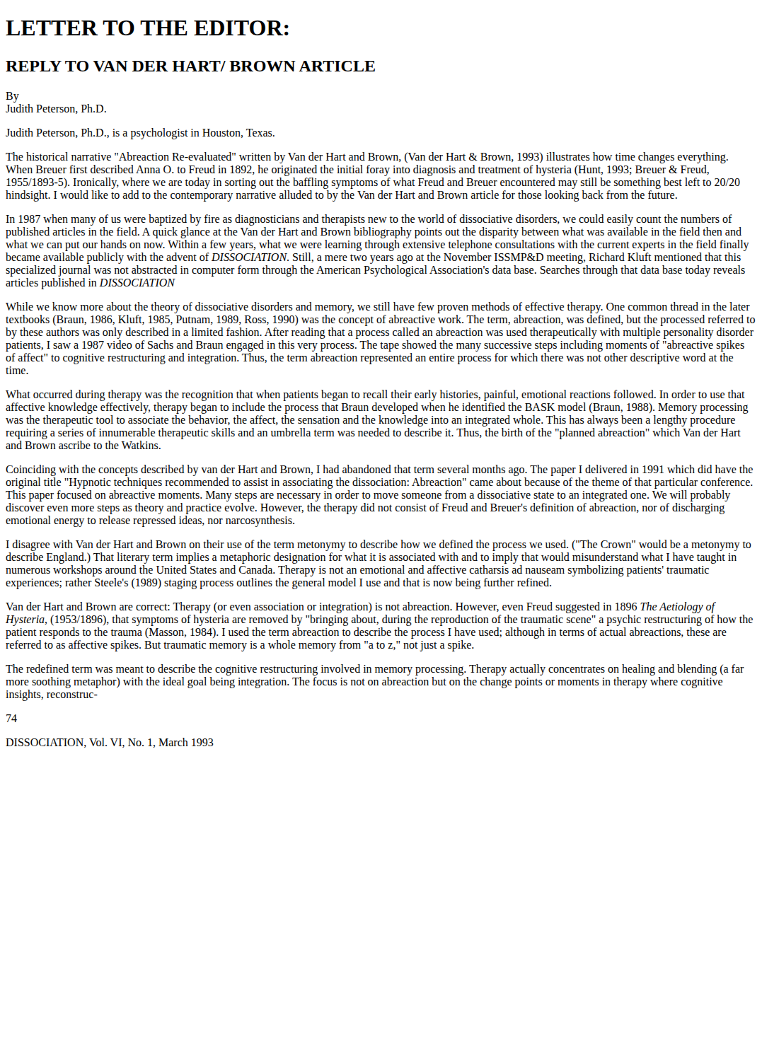LETTER TO THE EDITOR:
REPLY TO VAN DER HART/ BROWN ARTICLE
By
Judith Peterson, Ph.D.
Judith Peterson, Ph.D., is a psychologist in Houston, Texas.
The historical narrative "Abreaction Re-evaluated" written by Van der Hart and Brown, (Van der Hart & Brown, 1993) illustrates how time changes everything. When Breuer first described Anna O. to Freud in 1892, he originated the initial foray into diagnosis and treatment of hysteria (Hunt, 1993; Breuer & Freud, 1955/1893-5). Ironically, where we are today in sorting out the baffling symptoms of what Freud and Breuer encountered may still be something best left to 20/20 hindsight. I would like to add to the contemporary narrative alluded to by the Van der Hart and Brown article for those looking back from the future.
In 1987 when many of us were baptized by fire as diagnosticians and therapists new to the world of dissociative disorders, we could easily count the numbers of published articles in the field. A quick glance at the Van der Hart and Brown bibliography points out the disparity between what was available in the field then and what we can put our hands on now. Within a few years, what we were learning through extensive telephone consultations with the current experts in the field finally became available publicly with the advent of DISSOCIATION. Still, a mere two years ago at the November ISSMP&D meeting, Richard Kluft mentioned that this specialized journal was not abstracted in computer form through the American Psychological Association's data base. Searches through that data base today reveals articles published in DISSOCIATION
While we know more about the theory of dissociative disorders and memory, we still have few proven methods of effective therapy. One common thread in the later textbooks (Braun, 1986, Kluft, 1985, Putnam, 1989, Ross, 1990) was the concept of abreactive work. The term, abreaction, was defined, but the processed referred to by these authors was only described in a limited fashion. After reading that a process called an abreaction was used therapeutically with multiple personality disorder patients, I saw a 1987 video of Sachs and Braun engaged in this very process. The tape showed the many successive steps including moments of "abreactive spikes of affect" to cognitive restructuring and integration. Thus, the term abreaction represented an entire process for which there was not other descriptive word at the time.
What occurred during therapy was the recognition that when patients began to recall their early histories, painful, emotional reactions followed. In order to use that affective knowledge effectively, therapy began to include the process that Braun developed when he identified the BASK model (Braun, 1988). Memory processing was the therapeutic tool to associate the behavior, the affect, the sensation and the knowledge into an integrated whole. This has always been a lengthy procedure requiring a series of innumerable therapeutic skills and an umbrella term was needed to describe it. Thus, the birth of the "planned abreaction" which Van der Hart and Brown ascribe to the Watkins.
Coinciding with the concepts described by van der Hart and Brown, I had abandoned that term several months ago. The paper I delivered in 1991 which did have the original title "Hypnotic techniques recommended to assist in associating the dissociation: Abreaction" came about because of the theme of that particular conference. This paper focused on abreactive moments. Many steps are necessary in order to move someone from a dissociative state to an integrated one. We will probably discover even more steps as theory and practice evolve. However, the therapy did not consist of Freud and Breuer's definition of abreaction, nor of discharging emotional energy to release repressed ideas, nor narcosynthesis.
I disagree with Van der Hart and Brown on their use of the term metonymy to describe how we defined the process we used. ("The Crown" would be a metonymy to describe England.) That literary term implies a metaphoric designation for what it is associated with and to imply that would misunderstand what I have taught in numerous workshops around the United States and Canada. Therapy is not an emotional and affective catharsis ad nauseam symbolizing patients' traumatic experiences; rather Steele's (1989) staging process outlines the general model I use and that is now being further refined.
Van der Hart and Brown are correct: Therapy (or even association or integration) is not abreaction. However, even Freud suggested in 1896 The Aetiology of Hysteria, (1953/1896), that symptoms of hysteria are removed by "bringing about, during the reproduction of the traumatic scene" a psychic restructuring of how the patient responds to the trauma (Masson, 1984). I used the term abreaction to describe the process I have used; although in terms of actual abreactions, these are referred to as affective spikes. But traumatic memory is a whole memory from "a to z," not just a spike.
The redefined term was meant to describe the cognitive restructuring involved in memory processing. Therapy actually concentrates on healing and blending (a far more soothing metaphor) with the ideal goal being integration. The focus is not on abreaction but on the change points or moments in therapy where cognitive insights, reconstruc-
74
DISSOCIATION, Vol. VI, No. 1, March 1993